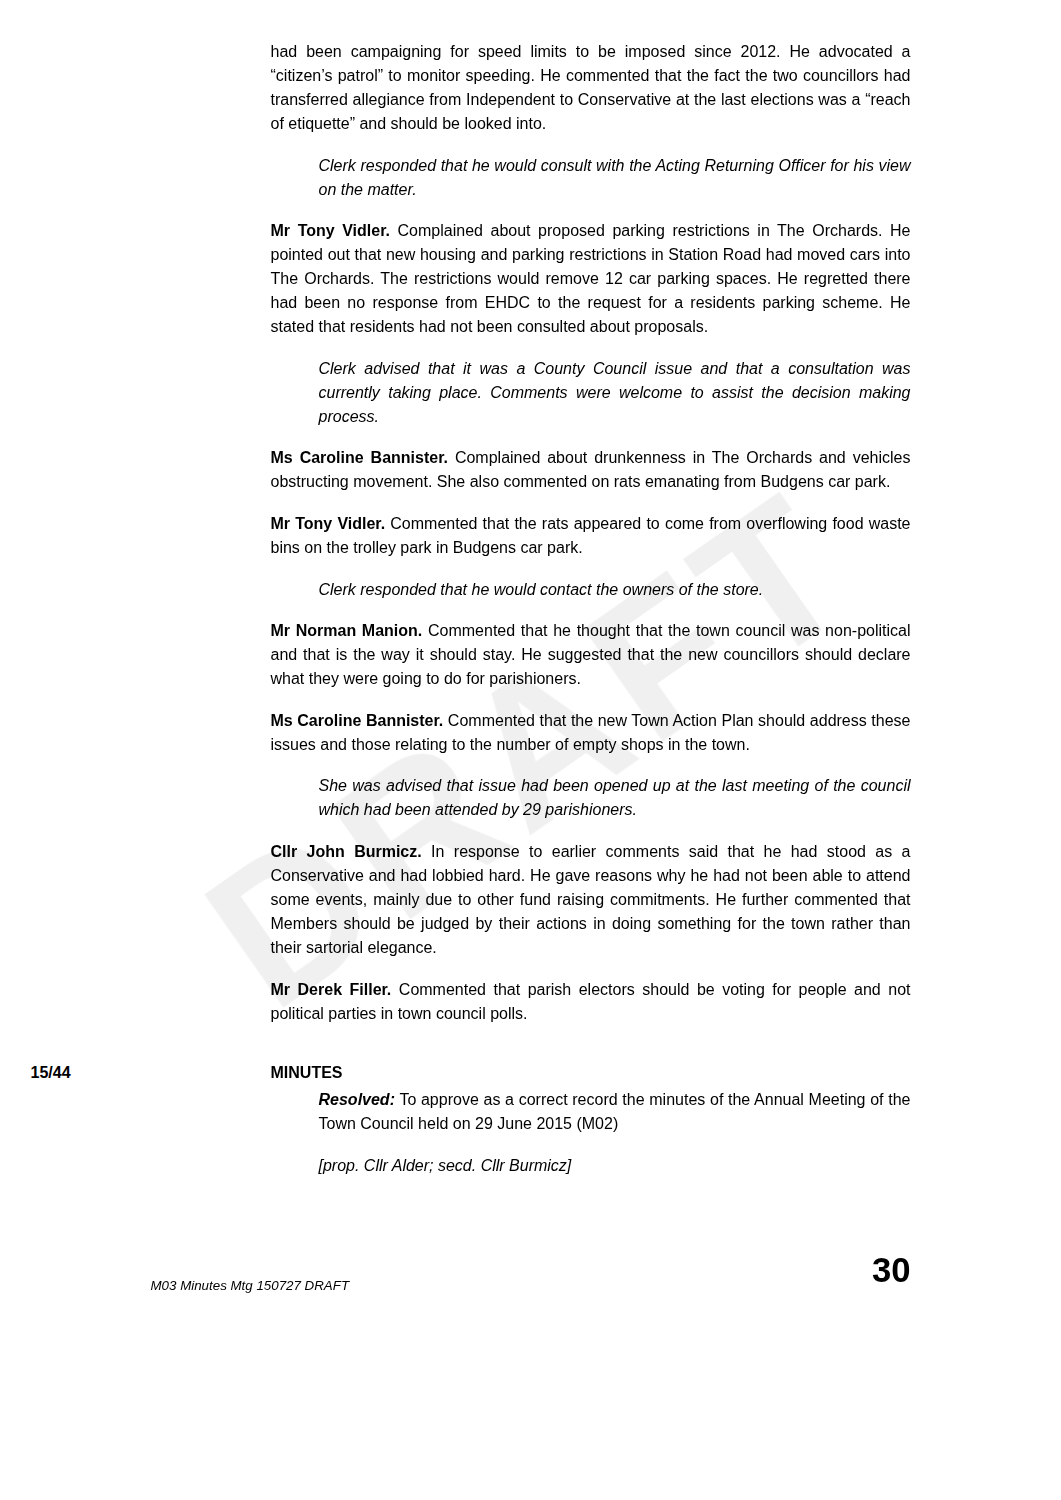DRAFT
had been campaigning for speed limits to be imposed since 2012. He advocated a “citizen’s patrol” to monitor speeding. He commented that the fact the two councillors had transferred allegiance from Independent to Conservative at the last elections was a “reach of etiquette” and should be looked into.
Clerk responded that he would consult with the Acting Returning Officer for his view on the matter.
Mr Tony Vidler. Complained about proposed parking restrictions in The Orchards. He pointed out that new housing and parking restrictions in Station Road had moved cars into The Orchards. The restrictions would remove 12 car parking spaces. He regretted there had been no response from EHDC to the request for a residents parking scheme. He stated that residents had not been consulted about proposals.
Clerk advised that it was a County Council issue and that a consultation was currently taking place. Comments were welcome to assist the decision making process.
Ms Caroline Bannister. Complained about drunkenness in The Orchards and vehicles obstructing movement. She also commented on rats emanating from Budgens car park.
Mr Tony Vidler. Commented that the rats appeared to come from overflowing food waste bins on the trolley park in Budgens car park.
Clerk responded that he would contact the owners of the store.
Mr Norman Manion. Commented that he thought that the town council was non-political and that is the way it should stay. He suggested that the new councillors should declare what they were going to do for parishioners.
Ms Caroline Bannister. Commented that the new Town Action Plan should address these issues and those relating to the number of empty shops in the town.
She was advised that issue had been opened up at the last meeting of the council which had been attended by 29 parishioners.
Cllr John Burmicz. In response to earlier comments said that he had stood as a Conservative and had lobbied hard. He gave reasons why he had not been able to attend some events, mainly due to other fund raising commitments. He further commented that Members should be judged by their actions in doing something for the town rather than their sartorial elegance.
Mr Derek Filler. Commented that parish electors should be voting for people and not political parties in town council polls.
15/44 MINUTES
Resolved: To approve as a correct record the minutes of the Annual Meeting of the Town Council held on 29 June 2015 (M02)
[prop. Cllr Alder; secd. Cllr Burmicz]
M03 Minutes Mtg 150727 DRAFT 30